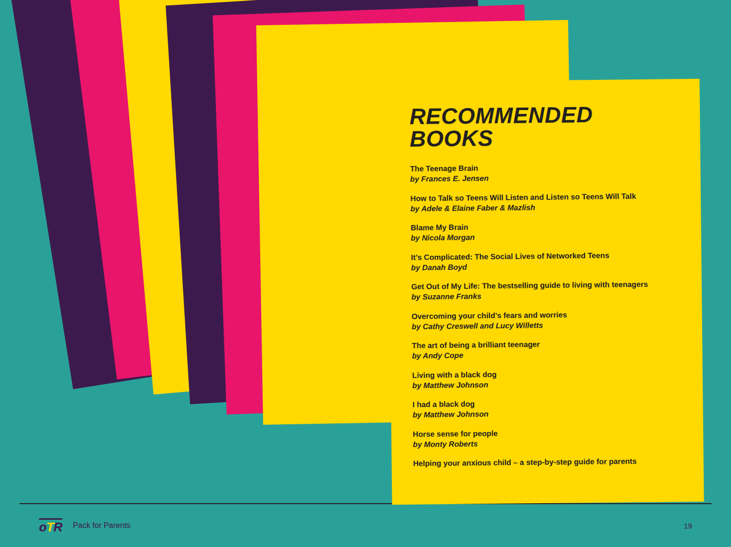Recommended Books
The Teenage Brain by Frances E. Jensen
How to Talk so Teens Will Listen and Listen so Teens Will Talk by Adele & Elaine Faber & Mazlish
Blame My Brain by Nicola Morgan
It’s Complicated: The Social Lives of Networked Teens by Danah Boyd
Get Out of My Life: The bestselling guide to living with teenagers by Suzanne Franks
Overcoming your child’s fears and worries by Cathy Creswell and Lucy Willetts
The art of being a brilliant teenager by Andy Cope
Living with a black dog by Matthew Johnson
I had a black dog by Matthew Johnson
Horse sense for people by Monty Roberts
Helping your anxious child – a step-by-step guide for parents
oTR
Pack for Parents
19